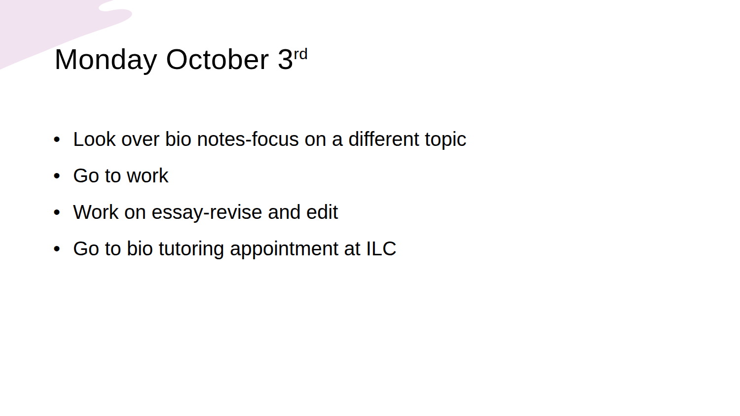Monday October 3rd
Look over bio notes-focus on a different topic
Go to work
Work on essay-revise and edit
Go to bio tutoring appointment at ILC